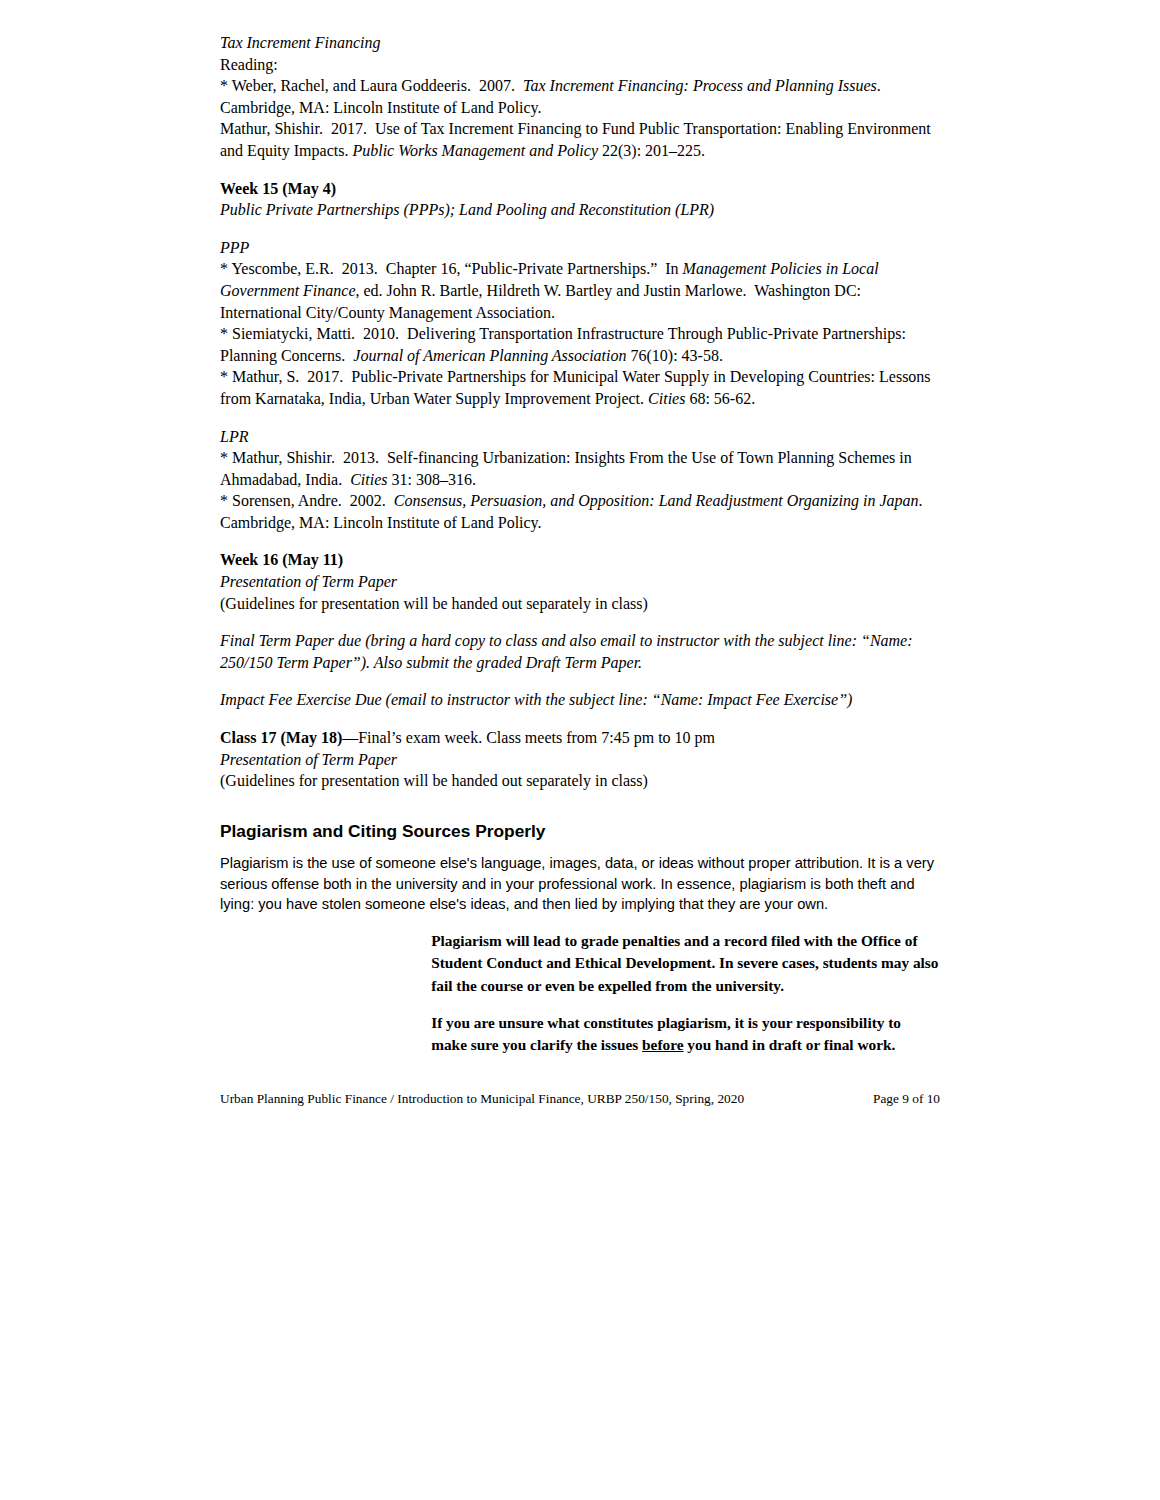Tax Increment Financing
Reading:
* Weber, Rachel, and Laura Goddeeris. 2007. Tax Increment Financing: Process and Planning Issues. Cambridge, MA: Lincoln Institute of Land Policy.
Mathur, Shishir. 2017. Use of Tax Increment Financing to Fund Public Transportation: Enabling Environment and Equity Impacts. Public Works Management and Policy 22(3): 201–225.
Week 15 (May 4)
Public Private Partnerships (PPPs); Land Pooling and Reconstitution (LPR)
PPP
* Yescombe, E.R. 2013. Chapter 16, “Public-Private Partnerships.” In Management Policies in Local Government Finance, ed. John R. Bartle, Hildreth W. Bartley and Justin Marlowe. Washington DC: International City/County Management Association.
* Siemiatycki, Matti. 2010. Delivering Transportation Infrastructure Through Public-Private Partnerships: Planning Concerns. Journal of American Planning Association 76(10): 43-58.
* Mathur, S. 2017. Public-Private Partnerships for Municipal Water Supply in Developing Countries: Lessons from Karnataka, India, Urban Water Supply Improvement Project. Cities 68: 56-62.
LPR
* Mathur, Shishir. 2013. Self-financing Urbanization: Insights From the Use of Town Planning Schemes in Ahmadabad, India. Cities 31: 308–316.
* Sorensen, Andre. 2002. Consensus, Persuasion, and Opposition: Land Readjustment Organizing in Japan. Cambridge, MA: Lincoln Institute of Land Policy.
Week 16 (May 11)
Presentation of Term Paper
(Guidelines for presentation will be handed out separately in class)
Final Term Paper due (bring a hard copy to class and also email to instructor with the subject line: “Name: 250/150 Term Paper”). Also submit the graded Draft Term Paper.
Impact Fee Exercise Due (email to instructor with the subject line: “Name: Impact Fee Exercise”)
Class 17 (May 18)—Final’s exam week. Class meets from 7:45 pm to 10 pm
Presentation of Term Paper
(Guidelines for presentation will be handed out separately in class)
Plagiarism and Citing Sources Properly
Plagiarism is the use of someone else's language, images, data, or ideas without proper attribution. It is a very serious offense both in the university and in your professional work. In essence, plagiarism is both theft and lying: you have stolen someone else's ideas, and then lied by implying that they are your own.
Plagiarism will lead to grade penalties and a record filed with the Office of Student Conduct and Ethical Development. In severe cases, students may also fail the course or even be expelled from the university.
If you are unsure what constitutes plagiarism, it is your responsibility to make sure you clarify the issues before you hand in draft or final work.
Urban Planning Public Finance / Introduction to Municipal Finance, URBP 250/150, Spring, 2020
Page 9 of 10